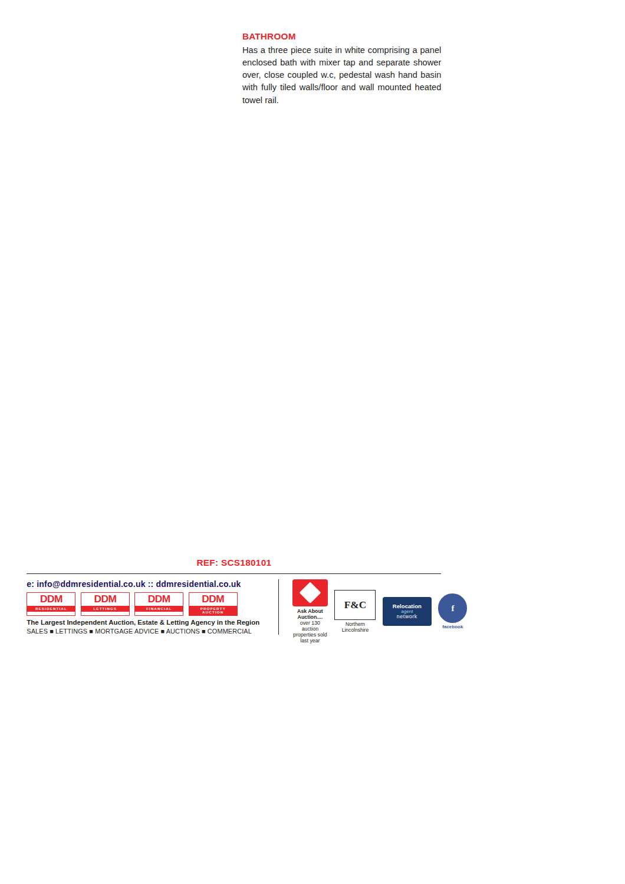BATHROOM
Has a three piece suite in white comprising a panel enclosed bath with mixer tap and separate shower over, close coupled w.c, pedestal wash hand basin with fully tiled walls/floor and wall mounted heated towel rail.
REF: SCS180101
e: info@ddmresidential.co.uk :: ddmresidential.co.uk
DDM
RESIDENTIAL
DDM
LETTINGS
DDM
FINANCIAL
DDM
PROPERTY AUCTION
The Largest Independent Auction, Estate & Letting Agency in the Region
SALES ■ LETTINGS ■ MORTGAGE ADVICE ■ AUCTIONS ■ COMMERCIAL
Ask About Auction....
over 130 auction
properties sold last year
F&C
Northern Lincolnshire
Relocation
agent
network
f
facebook